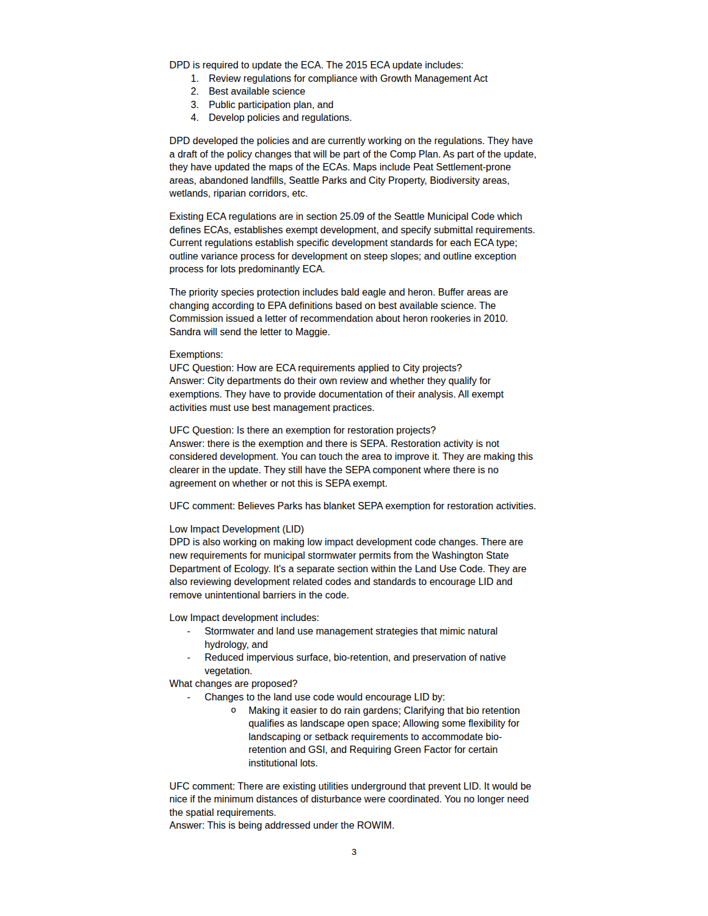DPD is required to update the ECA. The 2015 ECA update includes:
Review regulations for compliance with Growth Management Act
Best available science
Public participation plan, and
Develop policies and regulations.
DPD developed the policies and are currently working on the regulations. They have a draft of the policy changes that will be part of the Comp Plan. As part of the update, they have updated the maps of the ECAs. Maps include Peat Settlement-prone areas, abandoned landfills, Seattle Parks and City Property, Biodiversity areas, wetlands, riparian corridors, etc.
Existing ECA regulations are in section 25.09 of the Seattle Municipal Code which defines ECAs, establishes exempt development, and specify submittal requirements. Current regulations establish specific development standards for each ECA type; outline variance process for development on steep slopes; and outline exception process for lots predominantly ECA.
The priority species protection includes bald eagle and heron. Buffer areas are changing according to EPA definitions based on best available science. The Commission issued a letter of recommendation about heron rookeries in 2010. Sandra will send the letter to Maggie.
Exemptions:
UFC Question: How are ECA requirements applied to City projects?
Answer: City departments do their own review and whether they qualify for exemptions. They have to provide documentation of their analysis. All exempt activities must use best management practices.
UFC Question: Is there an exemption for restoration projects?
Answer: there is the exemption and there is SEPA. Restoration activity is not considered development. You can touch the area to improve it. They are making this clearer in the update. They still have the SEPA component where there is no agreement on whether or not this is SEPA exempt.
UFC comment: Believes Parks has blanket SEPA exemption for restoration activities.
Low Impact Development (LID)
DPD is also working on making low impact development code changes. There are new requirements for municipal stormwater permits from the Washington State Department of Ecology. It's a separate section within the Land Use Code. They are also reviewing development related codes and standards to encourage LID and remove unintentional barriers in the code.
Low Impact development includes:
Stormwater and land use management strategies that mimic natural hydrology, and
Reduced impervious surface, bio-retention, and preservation of native vegetation.
What changes are proposed?
Changes to the land use code would encourage LID by:
Making it easier to do rain gardens; Clarifying that bio retention qualifies as landscape open space; Allowing some flexibility for landscaping or setback requirements to accommodate bio-retention and GSI, and Requiring Green Factor for certain institutional lots.
UFC comment: There are existing utilities underground that prevent LID. It would be nice if the minimum distances of disturbance were coordinated. You no longer need the spatial requirements.
Answer: This is being addressed under the ROWIM.
3